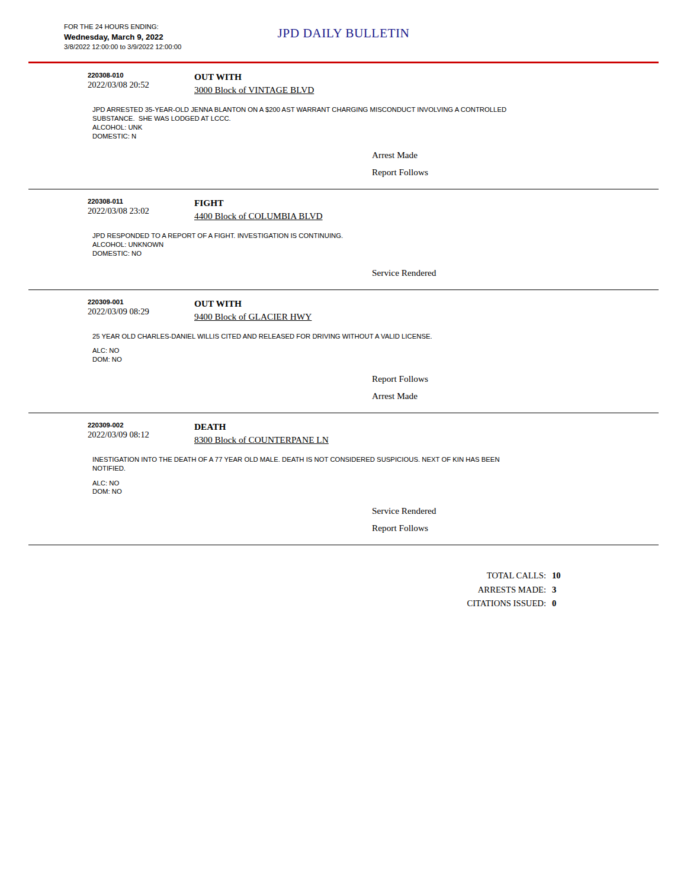FOR THE 24 HOURS ENDING:
Wednesday, March 9, 2022
3/8/2022 12:00:00 to 3/9/2022 12:00:00
JPD DAILY BULLETIN
220308-010
2022/03/08 20:52
OUT WITH
3000 Block of VINTAGE BLVD
JPD ARRESTED 35-YEAR-OLD JENNA BLANTON ON A $200 AST WARRANT CHARGING MISCONDUCT INVOLVING A CONTROLLED SUBSTANCE. SHE WAS LODGED AT LCCC.
ALCOHOL: UNK
DOMESTIC: N
Arrest Made
Report Follows
220308-011
2022/03/08 23:02
FIGHT
4400 Block of COLUMBIA BLVD
JPD RESPONDED TO A REPORT OF A FIGHT. INVESTIGATION IS CONTINUING.
ALCOHOL: UNKNOWN
DOMESTIC: NO
Service Rendered
220309-001
2022/03/09 08:29
OUT WITH
9400 Block of GLACIER HWY
25 YEAR OLD CHARLES-DANIEL WILLIS CITED AND RELEASED FOR DRIVING WITHOUT A VALID LICENSE.
ALC: NO
DOM: NO
Report Follows
Arrest Made
220309-002
2022/03/09 08:12
DEATH
8300 Block of COUNTERPANE LN
INESTIGATION INTO THE DEATH OF A 77 YEAR OLD MALE. DEATH IS NOT CONSIDERED SUSPICIOUS. NEXT OF KIN HAS BEEN NOTIFIED.
ALC: NO
DOM: NO
Service Rendered
Report Follows
TOTAL CALLS:10
ARRESTS MADE:3
CITATIONS ISSUED:0